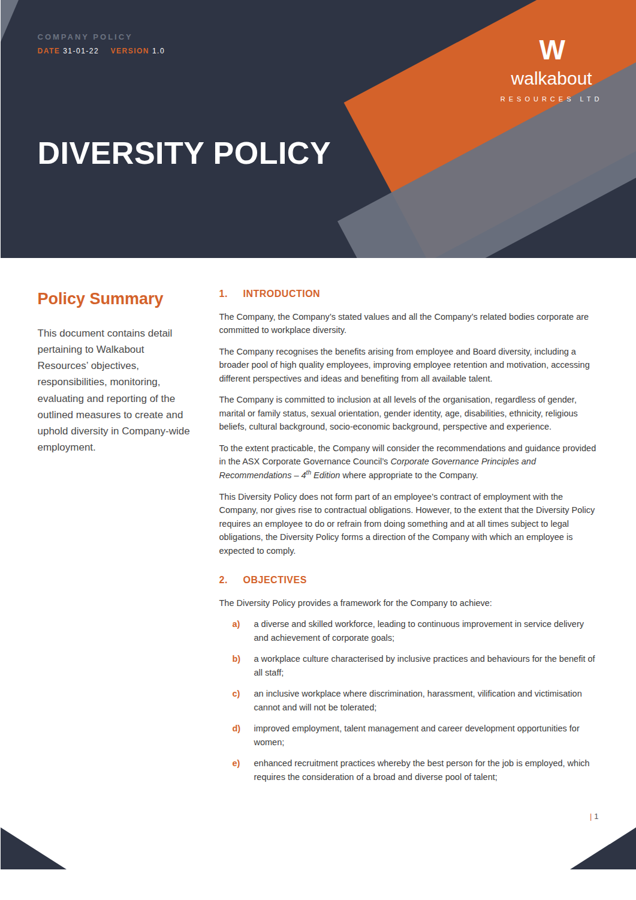Company Policy
DATE 31-01-22 VERSION 1.0
W
walkabout
RESOURCES LTD
DIVERSITY POLICY
Policy Summary
This document contains detail pertaining to Walkabout Resources’ objectives, responsibilities, monitoring, evaluating and reporting of the outlined measures to create and uphold diversity in Company-wide employment.
1. INTRODUCTION
The Company, the Company’s stated values and all the Company’s related bodies corporate are committed to workplace diversity.
The Company recognises the benefits arising from employee and Board diversity, including a broader pool of high quality employees, improving employee retention and motivation, accessing different perspectives and ideas and benefiting from all available talent.
The Company is committed to inclusion at all levels of the organisation, regardless of gender, marital or family status, sexual orientation, gender identity, age, disabilities, ethnicity, religious beliefs, cultural background, socio-economic background, perspective and experience.
To the extent practicable, the Company will consider the recommendations and guidance provided in the ASX Corporate Governance Council’s Corporate Governance Principles and Recommendations – 4th Edition where appropriate to the Company.
This Diversity Policy does not form part of an employee’s contract of employment with the Company, nor gives rise to contractual obligations. However, to the extent that the Diversity Policy requires an employee to do or refrain from doing something and at all times subject to legal obligations, the Diversity Policy forms a direction of the Company with which an employee is expected to comply.
2. OBJECTIVES
The Diversity Policy provides a framework for the Company to achieve:
a) a diverse and skilled workforce, leading to continuous improvement in service delivery and achievement of corporate goals;
b) a workplace culture characterised by inclusive practices and behaviours for the benefit of all staff;
c) an inclusive workplace where discrimination, harassment, vilification and victimisation cannot and will not be tolerated;
d) improved employment, talent management and career development opportunities for women;
e) enhanced recruitment practices whereby the best person for the job is employed, which requires the consideration of a broad and diverse pool of talent;
1